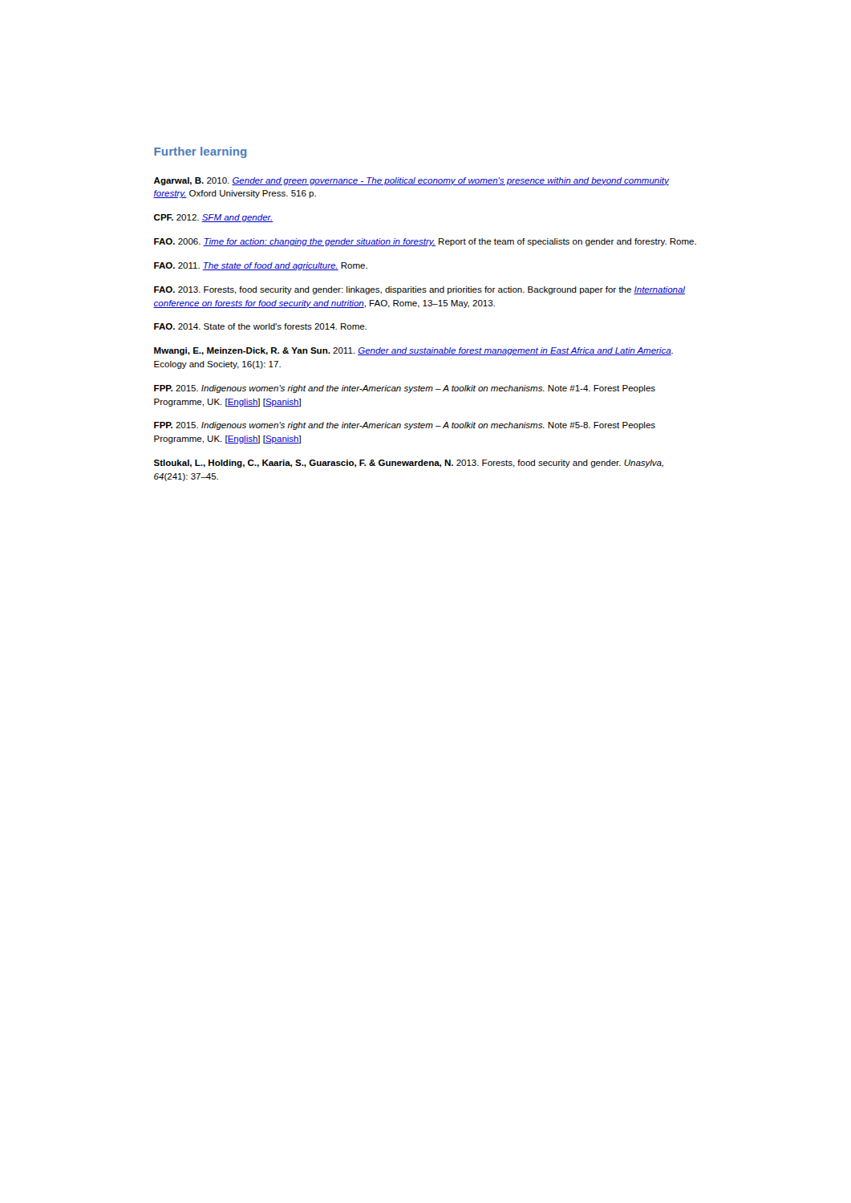Further learning
Agarwal, B. 2010. Gender and green governance - The political economy of women's presence within and beyond community forestry. Oxford University Press. 516 p.
CPF. 2012. SFM and gender.
FAO. 2006. Time for action: changing the gender situation in forestry. Report of the team of specialists on gender and forestry. Rome.
FAO. 2011. The state of food and agriculture. Rome.
FAO. 2013. Forests, food security and gender: linkages, disparities and priorities for action. Background paper for the International conference on forests for food security and nutrition, FAO, Rome, 13–15 May, 2013.
FAO. 2014. State of the world's forests 2014. Rome.
Mwangi, E., Meinzen-Dick, R. & Yan Sun. 2011. Gender and sustainable forest management in East Africa and Latin America. Ecology and Society, 16(1): 17.
FPP. 2015. Indigenous women's right and the inter-American system – A toolkit on mechanisms. Note #1-4. Forest Peoples Programme, UK. [English] [Spanish]
FPP. 2015. Indigenous women's right and the inter-American system – A toolkit on mechanisms. Note #5-8. Forest Peoples Programme, UK. [English] [Spanish]
Stloukal, L., Holding, C., Kaaria, S., Guarascio, F. & Gunewardena, N. 2013. Forests, food security and gender. Unasylva, 64(241): 37–45.